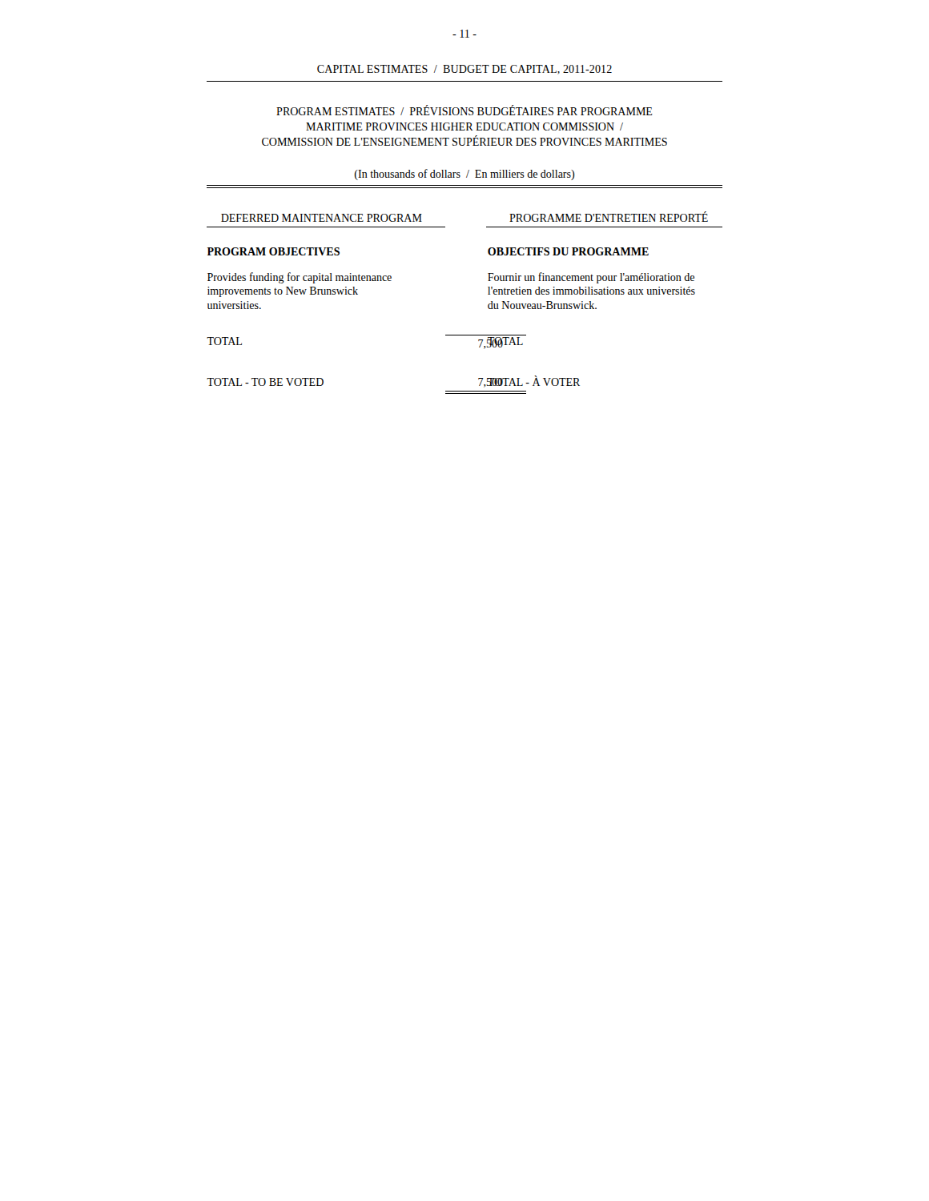- 11 -
CAPITAL ESTIMATES / BUDGET DE CAPITAL, 2011-2012
PROGRAM ESTIMATES / PRÉVISIONS BUDGÉTAIRES PAR PROGRAMME
MARITIME PROVINCES HIGHER EDUCATION COMMISSION /
COMMISSION DE L'ENSEIGNEMENT SUPÉRIEUR DES PROVINCES MARITIMES
(In thousands of dollars / En milliers de dollars)
DEFERRED MAINTENANCE PROGRAM
PROGRAMME D'ENTRETIEN REPORTÉ
PROGRAM OBJECTIVES
Provides funding for capital maintenance
improvements to New Brunswick
universities.
OBJECTIFS DU PROGRAMME
Fournir un financement pour l'amélioration de
l'entretien des immobilisations aux universités
du Nouveau-Brunswick.
TOTAL
7,500
TOTAL
TOTAL - TO BE VOTED
7,500
TOTAL - À VOTER